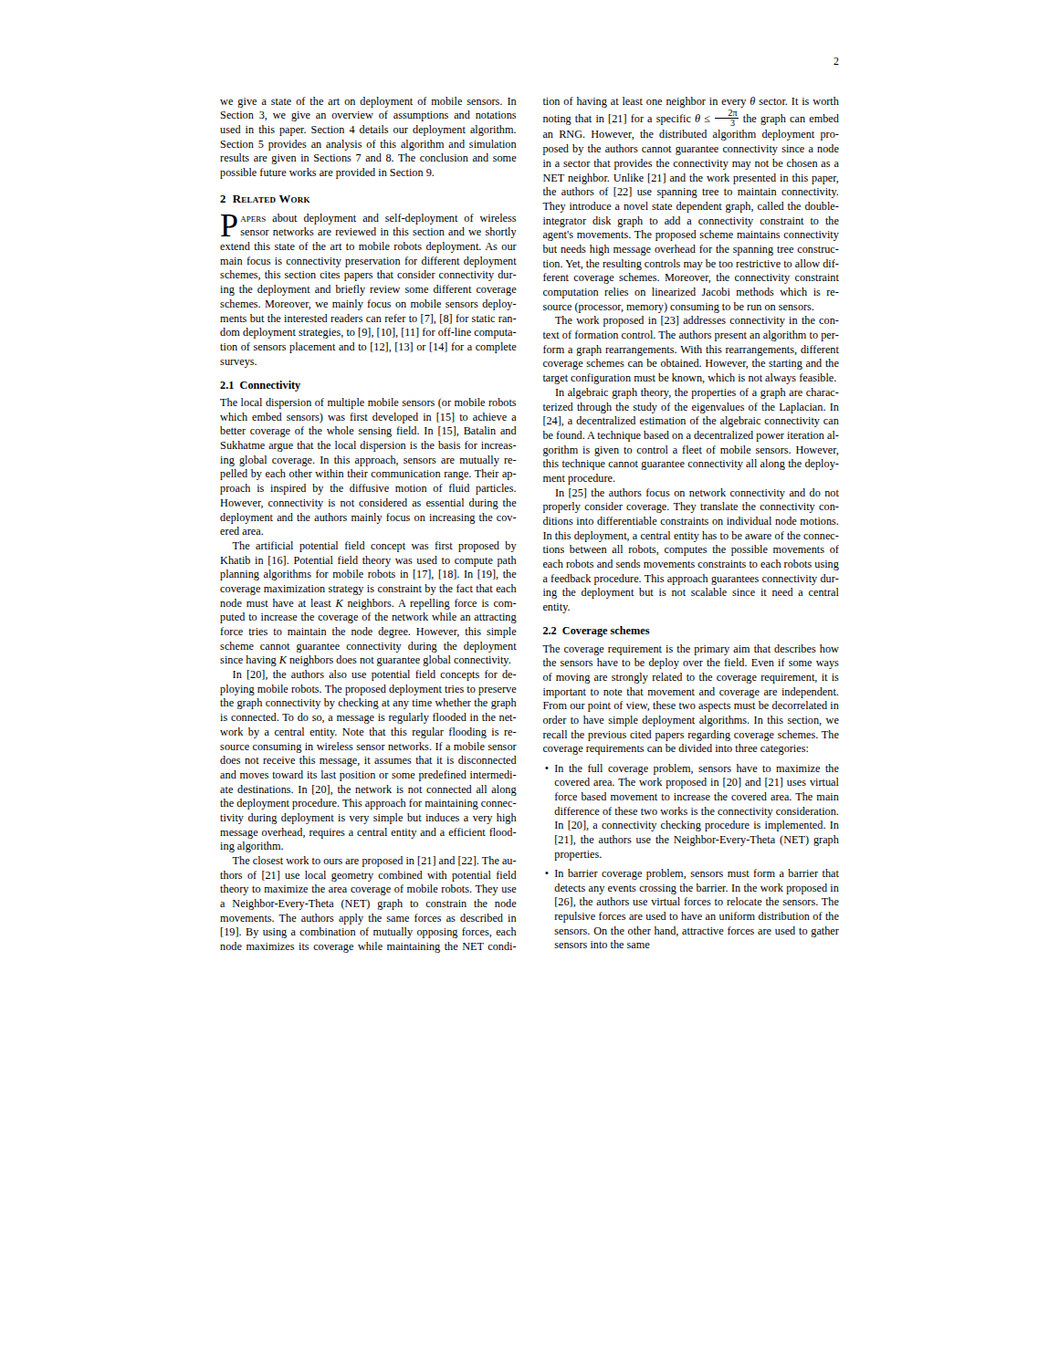2
we give a state of the art on deployment of mobile sensors. In Section 3, we give an overview of assumptions and notations used in this paper. Section 4 details our deployment algorithm. Section 5 provides an analysis of this algorithm and simulation results are given in Sections 7 and 8. The conclusion and some possible future works are provided in Section 9.
2 Related Work
Papers about deployment and self-deployment of wireless sensor networks are reviewed in this section and we shortly extend this state of the art to mobile robots deployment. As our main focus is connectivity preservation for different deployment schemes, this section cites papers that consider connectivity during the deployment and briefly review some different coverage schemes. Moreover, we mainly focus on mobile sensors deployments but the interested readers can refer to [7], [8] for static random deployment strategies, to [9], [10], [11] for off-line computation of sensors placement and to [12], [13] or [14] for a complete surveys.
2.1 Connectivity
The local dispersion of multiple mobile sensors (or mobile robots which embed sensors) was first developed in [15] to achieve a better coverage of the whole sensing field. In [15], Batalin and Sukhatme argue that the local dispersion is the basis for increasing global coverage. In this approach, sensors are mutually repelled by each other within their communication range. Their approach is inspired by the diffusive motion of fluid particles. However, connectivity is not considered as essential during the deployment and the authors mainly focus on increasing the covered area.
The artificial potential field concept was first proposed by Khatib in [16]. Potential field theory was used to compute path planning algorithms for mobile robots in [17], [18]. In [19], the coverage maximization strategy is constraint by the fact that each node must have at least K neighbors. A repelling force is computed to increase the coverage of the network while an attracting force tries to maintain the node degree. However, this simple scheme cannot guarantee connectivity during the deployment since having K neighbors does not guarantee global connectivity.
In [20], the authors also use potential field concepts for deploying mobile robots. The proposed deployment tries to preserve the graph connectivity by checking at any time whether the graph is connected. To do so, a message is regularly flooded in the network by a central entity. Note that this regular flooding is resource consuming in wireless sensor networks. If a mobile sensor does not receive this message, it assumes that it is disconnected and moves toward its last position or some predefined intermediate destinations. In [20], the network is not connected all along the deployment procedure. This approach for maintaining connectivity during deployment is very simple but induces a very high message overhead, requires a central entity and a efficient flooding algorithm.
The closest work to ours are proposed in [21] and [22]. The authors of [21] use local geometry combined with potential field theory to maximize the area coverage of mobile robots. They use a Neighbor-Every-Theta (NET) graph to constrain the node movements. The authors apply the same forces as described in [19]. By using a combination of mutually opposing forces, each node maximizes its coverage while maintaining the NET condition of having at least one neighbor in every θ sector. It is worth noting that in [21] for a specific θ ≤ 2π 3 the graph can embed an RNG. However, the distributed algorithm deployment proposed by the authors cannot guarantee connectivity since a node in a sector that provides the connectivity may not be chosen as a NET neighbor. Unlike [21] and the work presented in this paper, the authors of [22] use spanning tree to maintain connectivity. They introduce a novel state dependent graph, called the double-integrator disk graph to add a connectivity constraint to the agent's movements. The proposed scheme maintains connectivity but needs high message overhead for the spanning tree construction. Yet, the resulting controls may be too restrictive to allow different coverage schemes. Moreover, the connectivity constraint computation relies on linearized Jacobi methods which is resource (processor, memory) consuming to be run on sensors.
The work proposed in [23] addresses connectivity in the context of formation control. The authors present an algorithm to perform a graph rearrangements. With this rearrangements, different coverage schemes can be obtained. However, the starting and the target configuration must be known, which is not always feasible.
In algebraic graph theory, the properties of a graph are characterized through the study of the eigenvalues of the Laplacian. In [24], a decentralized estimation of the algebraic connectivity can be found. A technique based on a decentralized power iteration algorithm is given to control a fleet of mobile sensors. However, this technique cannot guarantee connectivity all along the deployment procedure.
In [25] the authors focus on network connectivity and do not properly consider coverage. They translate the connectivity conditions into differentiable constraints on individual node motions. In this deployment, a central entity has to be aware of the connections between all robots, computes the possible movements of each robots and sends movements constraints to each robots using a feedback procedure. This approach guarantees connectivity during the deployment but is not scalable since it need a central entity.
2.2 Coverage schemes
The coverage requirement is the primary aim that describes how the sensors have to be deploy over the field. Even if some ways of moving are strongly related to the coverage requirement, it is important to note that movement and coverage are independent. From our point of view, these two aspects must be decorrelated in order to have simple deployment algorithms. In this section, we recall the previous cited papers regarding coverage schemes. The coverage requirements can be divided into three categories:
In the full coverage problem, sensors have to maximize the covered area. The work proposed in [20] and [21] uses virtual force based movement to increase the covered area. The main difference of these two works is the connectivity consideration. In [20], a connectivity checking procedure is implemented. In [21], the authors use the Neighbor-Every-Theta (NET) graph properties.
In barrier coverage problem, sensors must form a barrier that detects any events crossing the barrier. In the work proposed in [26], the authors use virtual forces to relocate the sensors. The repulsive forces are used to have an uniform distribution of the sensors. On the other hand, attractive forces are used to gather sensors into the same